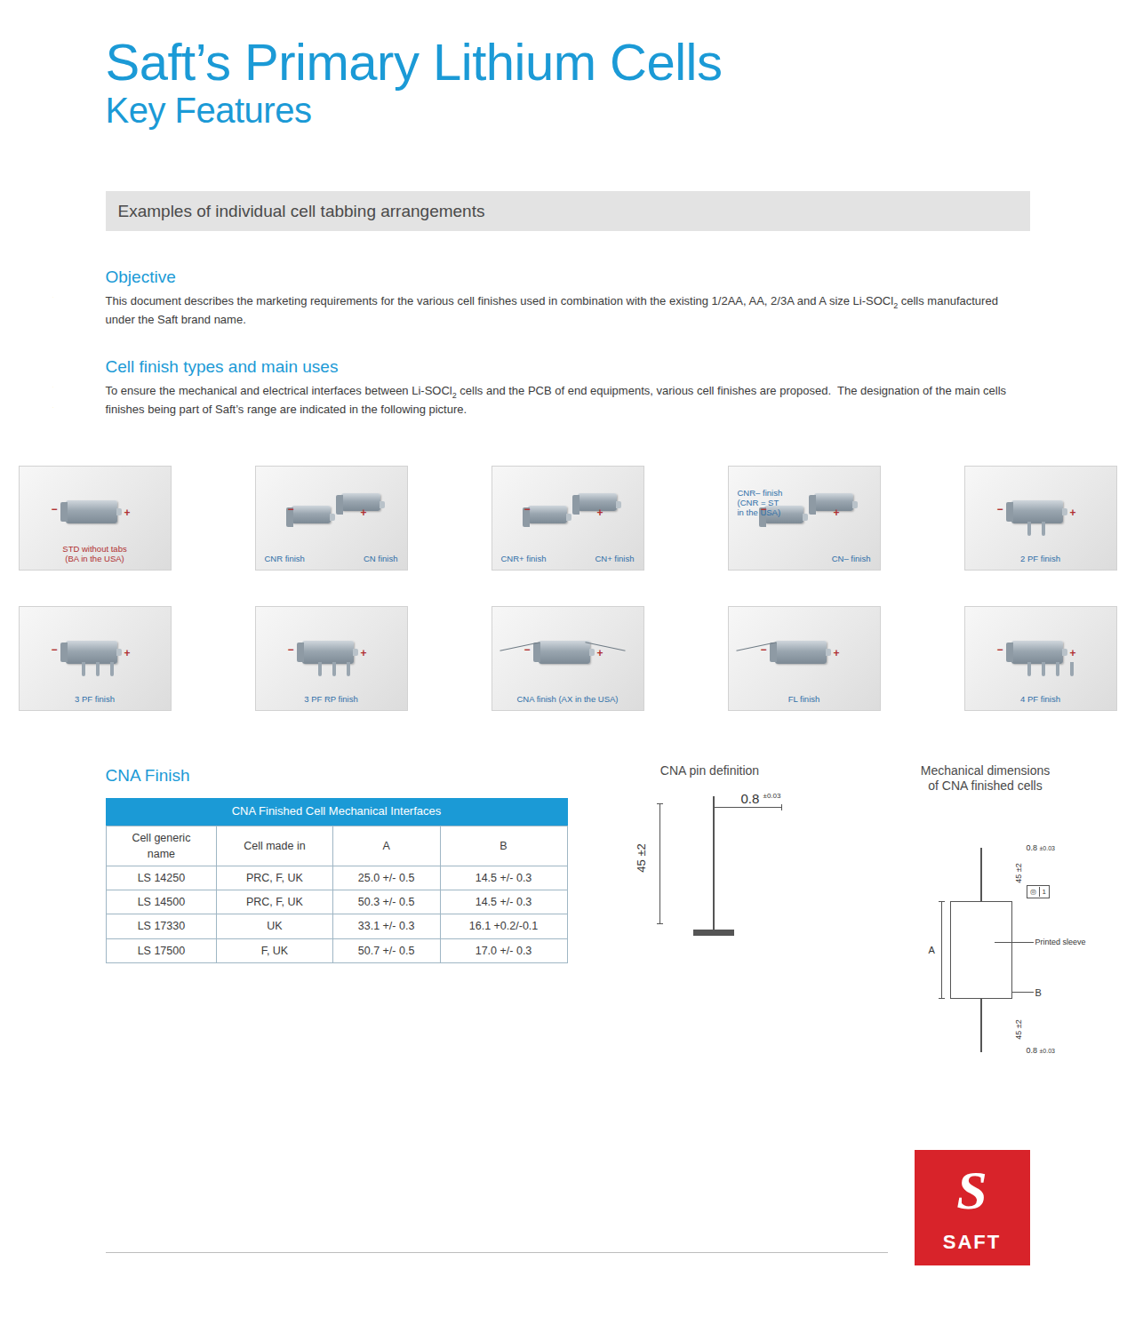Saft’s Primary Lithium CellsKey Features
Examples of individual cell tabbing arrangements
Objective
This document describes the marketing requirements for the various cell finishes used in combination with the existing 1/2AA, AA, 2/3A and A size Li-SOCl2 cells manufactured under the Saft brand name.
Cell finish types and main uses
To ensure the mechanical and electrical interfaces between Li-SOCl2 cells and the PCB of end equipments, various cell finishes are proposed. The designation of the main cells finishes being part of Saft’s range are indicated in the following picture.
− +
STD without tabs
(BA in the USA)
− +
CNR finish
CN finish
− +
CNR+ finish
CN+ finish
− +
CNR– finish
(CNR = ST
in the USA)
CN– finish
− +
2 PF finish
− +
3 PF finish
− +
3 PF RP finish
− +
CNA finish (AX in the USA)
− +
FL finish
− +
4 PF finish
CNA Finish
CNA Finished Cell Mechanical Interfaces
| Cell generic name | Cell made in | A | B |
| --- | --- | --- | --- |
| LS 14250 | PRC, F, UK | 25.0 +/- 0.5 | 14.5 +/- 0.3 |
| LS 14500 | PRC, F, UK | 50.3 +/- 0.5 | 14.5 +/- 0.3 |
| LS 17330 | UK | 33.1 +/- 0.3 | 16.1 +0.2/-0.1 |
| LS 17500 | F, UK | 50.7 +/- 0.5 | 17.0 +/- 0.3 |
CNA pin definition
45 ±2
0.8 ±0.03
Mechanical dimensions
of CNA finished cells
0.8 ±0.03
0.8 ±0.03
45 ±2
45 ±2
◎1
A
B
Printed sleeve
S
SAFT